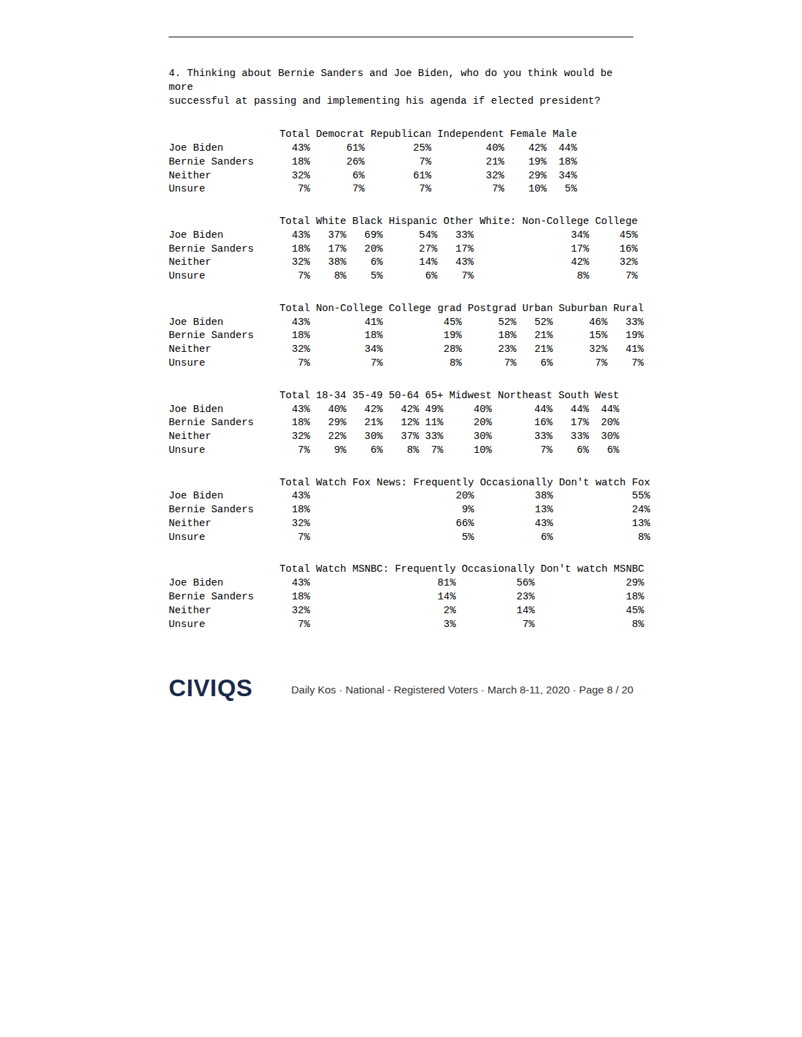4. Thinking about Bernie Sanders and Joe Biden, who do you think would be more successful at passing and implementing his agenda if elected president?
| | Total | Democrat | Republican | Independent | Female | Male |
| --- | --- | --- | --- | --- | --- | --- |
| Joe Biden | 43% | 61% | 25% | 40% | 42% | 44% |
| Bernie Sanders | 18% | 26% | 7% | 21% | 19% | 18% |
| Neither | 32% | 6% | 61% | 32% | 29% | 34% |
| Unsure | 7% | 7% | 7% | 7% | 10% | 5% |
| | Total | White | Black | Hispanic | Other | White: Non-College | College |
| --- | --- | --- | --- | --- | --- | --- | --- |
| Joe Biden | 43% | 37% | 69% | 54% | 33% | 34% | 45% |
| Bernie Sanders | 18% | 17% | 20% | 27% | 17% | 17% | 16% |
| Neither | 32% | 38% | 6% | 14% | 43% | 42% | 32% |
| Unsure | 7% | 8% | 5% | 6% | 7% | 8% | 7% |
| | Total | Non-College | College grad | Postgrad | Urban | Suburban | Rural |
| --- | --- | --- | --- | --- | --- | --- | --- |
| Joe Biden | 43% | 41% | 45% | 52% | 52% | 46% | 33% |
| Bernie Sanders | 18% | 18% | 19% | 18% | 21% | 15% | 19% |
| Neither | 32% | 34% | 28% | 23% | 21% | 32% | 41% |
| Unsure | 7% | 7% | 8% | 7% | 6% | 7% | 7% |
| | Total | 18-34 | 35-49 | 50-64 | 65+ | Midwest | Northeast | South | West |
| --- | --- | --- | --- | --- | --- | --- | --- | --- | --- |
| Joe Biden | 43% | 40% | 42% | 42% | 49% | 40% | 44% | 44% | 44% |
| Bernie Sanders | 18% | 29% | 21% | 12% | 11% | 20% | 16% | 17% | 20% |
| Neither | 32% | 22% | 30% | 37% | 33% | 30% | 33% | 33% | 30% |
| Unsure | 7% | 9% | 6% | 8% | 7% | 10% | 7% | 6% | 6% |
| | Total | Watch Fox News: Frequently | Occasionally | Don't watch Fox |
| --- | --- | --- | --- | --- |
| Joe Biden | 43% | 20% | 38% | 55% |
| Bernie Sanders | 18% | 9% | 13% | 24% |
| Neither | 32% | 66% | 43% | 13% |
| Unsure | 7% | 5% | 6% | 8% |
| | Total | Watch MSNBC: Frequently | Occasionally | Don't watch MSNBC |
| --- | --- | --- | --- | --- |
| Joe Biden | 43% | 81% | 56% | 29% |
| Bernie Sanders | 18% | 14% | 23% | 18% |
| Neither | 32% | 2% | 14% | 45% |
| Unsure | 7% | 3% | 7% | 8% |
CIVIQS
Daily Kos · National - Registered Voters · March 8-11, 2020 · Page 8 / 20